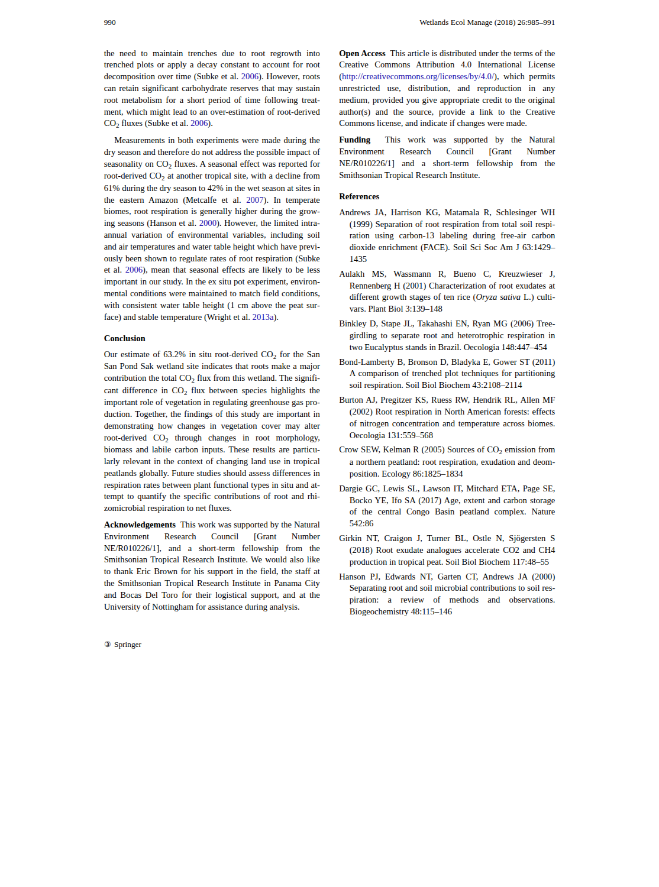990 Wetlands Ecol Manage (2018) 26:985–991
the need to maintain trenches due to root regrowth into trenched plots or apply a decay constant to account for root decomposition over time (Subke et al. 2006). However, roots can retain significant carbohydrate reserves that may sustain root metabolism for a short period of time following treatment, which might lead to an over-estimation of root-derived CO2 fluxes (Subke et al. 2006).
Measurements in both experiments were made during the dry season and therefore do not address the possible impact of seasonality on CO2 fluxes. A seasonal effect was reported for root-derived CO2 at another tropical site, with a decline from 61% during the dry season to 42% in the wet season at sites in the eastern Amazon (Metcalfe et al. 2007). In temperate biomes, root respiration is generally higher during the growing seasons (Hanson et al. 2000). However, the limited intra-annual variation of environmental variables, including soil and air temperatures and water table height which have previously been shown to regulate rates of root respiration (Subke et al. 2006), mean that seasonal effects are likely to be less important in our study. In the ex situ pot experiment, environmental conditions were maintained to match field conditions, with consistent water table height (1 cm above the peat surface) and stable temperature (Wright et al. 2013a).
Conclusion
Our estimate of 63.2% in situ root-derived CO2 for the San San Pond Sak wetland site indicates that roots make a major contribution the total CO2 flux from this wetland. The significant difference in CO2 flux between species highlights the important role of vegetation in regulating greenhouse gas production. Together, the findings of this study are important in demonstrating how changes in vegetation cover may alter root-derived CO2 through changes in root morphology, biomass and labile carbon inputs. These results are particularly relevant in the context of changing land use in tropical peatlands globally. Future studies should assess differences in respiration rates between plant functional types in situ and attempt to quantify the specific contributions of root and rhizomicrobial respiration to net fluxes.
Acknowledgements This work was supported by the Natural Environment Research Council [Grant Number NE/R010226/1], and a short-term fellowship from the Smithsonian Tropical Research Institute. We would also like to thank Eric Brown for his support in the field, the staff at the Smithsonian Tropical Research Institute in Panama City and Bocas Del Toro for their logistical support, and at the University of Nottingham for assistance during analysis.
Open Access This article is distributed under the terms of the Creative Commons Attribution 4.0 International License (http://creativecommons.org/licenses/by/4.0/), which permits unrestricted use, distribution, and reproduction in any medium, provided you give appropriate credit to the original author(s) and the source, provide a link to the Creative Commons license, and indicate if changes were made.
Funding This work was supported by the Natural Environment Research Council [Grant Number NE/R010226/1] and a short-term fellowship from the Smithsonian Tropical Research Institute.
References
Andrews JA, Harrison KG, Matamala R, Schlesinger WH (1999) Separation of root respiration from total soil respiration using carbon-13 labeling during free-air carbon dioxide enrichment (FACE). Soil Sci Soc Am J 63:1429–1435
Aulakh MS, Wassmann R, Bueno C, Kreuzwieser J, Rennenberg H (2001) Characterization of root exudates at different growth stages of ten rice (Oryza sativa L.) cultivars. Plant Biol 3:139–148
Binkley D, Stape JL, Takahashi EN, Ryan MG (2006) Tree-girdling to separate root and heterotrophic respiration in two Eucalyptus stands in Brazil. Oecologia 148:447–454
Bond-Lamberty B, Bronson D, Bladyka E, Gower ST (2011) A comparison of trenched plot techniques for partitioning soil respiration. Soil Biol Biochem 43:2108–2114
Burton AJ, Pregitzer KS, Ruess RW, Hendrik RL, Allen MF (2002) Root respiration in North American forests: effects of nitrogen concentration and temperature across biomes. Oecologia 131:559–568
Crow SEW, Kelman R (2005) Sources of CO2 emission from a northern peatland: root respiration, exudation and deomposition. Ecology 86:1825–1834
Dargie GC, Lewis SL, Lawson IT, Mitchard ETA, Page SE, Bocko YE, Ifo SA (2017) Age, extent and carbon storage of the central Congo Basin peatland complex. Nature 542:86
Girkin NT, Craigon J, Turner BL, Ostle N, Sjögersten S (2018) Root exudate analogues accelerate CO2 and CH4 production in tropical peat. Soil Biol Biochem 117:48–55
Hanson PJ, Edwards NT, Garten CT, Andrews JA (2000) Separating root and soil microbial contributions to soil respiration: a review of methods and observations. Biogeochemistry 48:115–146
③ Springer